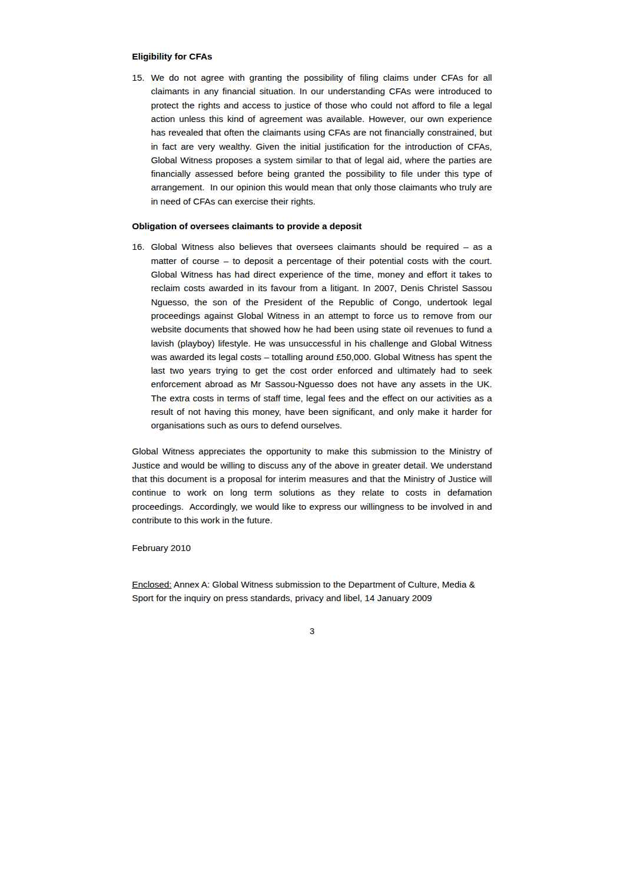Eligibility for CFAs
15. We do not agree with granting the possibility of filing claims under CFAs for all claimants in any financial situation. In our understanding CFAs were introduced to protect the rights and access to justice of those who could not afford to file a legal action unless this kind of agreement was available. However, our own experience has revealed that often the claimants using CFAs are not financially constrained, but in fact are very wealthy. Given the initial justification for the introduction of CFAs, Global Witness proposes a system similar to that of legal aid, where the parties are financially assessed before being granted the possibility to file under this type of arrangement. In our opinion this would mean that only those claimants who truly are in need of CFAs can exercise their rights.
Obligation of oversees claimants to provide a deposit
16. Global Witness also believes that oversees claimants should be required – as a matter of course – to deposit a percentage of their potential costs with the court. Global Witness has had direct experience of the time, money and effort it takes to reclaim costs awarded in its favour from a litigant. In 2007, Denis Christel Sassou Nguesso, the son of the President of the Republic of Congo, undertook legal proceedings against Global Witness in an attempt to force us to remove from our website documents that showed how he had been using state oil revenues to fund a lavish (playboy) lifestyle. He was unsuccessful in his challenge and Global Witness was awarded its legal costs – totalling around £50,000. Global Witness has spent the last two years trying to get the cost order enforced and ultimately had to seek enforcement abroad as Mr Sassou-Nguesso does not have any assets in the UK. The extra costs in terms of staff time, legal fees and the effect on our activities as a result of not having this money, have been significant, and only make it harder for organisations such as ours to defend ourselves.
Global Witness appreciates the opportunity to make this submission to the Ministry of Justice and would be willing to discuss any of the above in greater detail. We understand that this document is a proposal for interim measures and that the Ministry of Justice will continue to work on long term solutions as they relate to costs in defamation proceedings. Accordingly, we would like to express our willingness to be involved in and contribute to this work in the future.
February 2010
Enclosed: Annex A: Global Witness submission to the Department of Culture, Media & Sport for the inquiry on press standards, privacy and libel, 14 January 2009
3